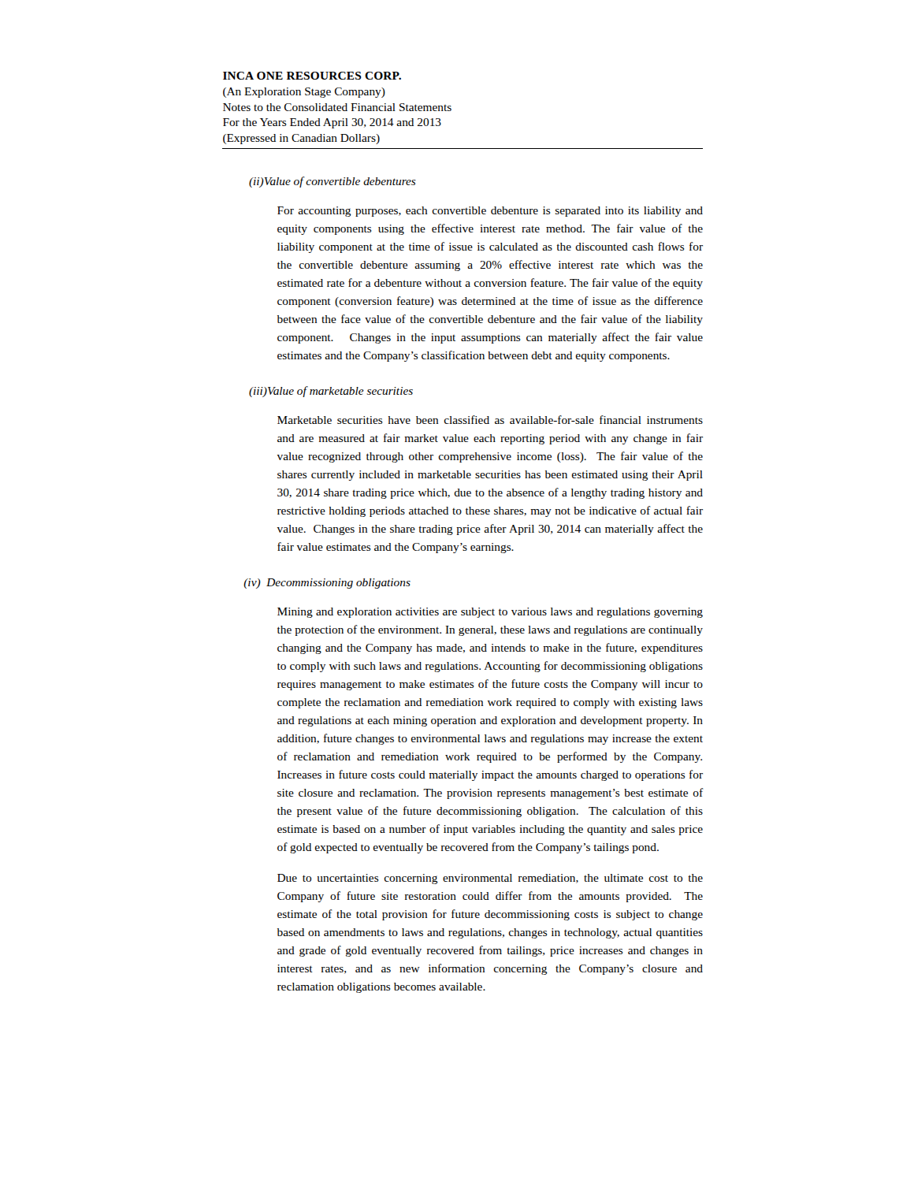INCA ONE RESOURCES CORP.
(An Exploration Stage Company)
Notes to the Consolidated Financial Statements
For the Years Ended April 30, 2014 and 2013
(Expressed in Canadian Dollars)
(ii) Value of convertible debentures
For accounting purposes, each convertible debenture is separated into its liability and equity components using the effective interest rate method. The fair value of the liability component at the time of issue is calculated as the discounted cash flows for the convertible debenture assuming a 20% effective interest rate which was the estimated rate for a debenture without a conversion feature. The fair value of the equity component (conversion feature) was determined at the time of issue as the difference between the face value of the convertible debenture and the fair value of the liability component. Changes in the input assumptions can materially affect the fair value estimates and the Company’s classification between debt and equity components.
(iii) Value of marketable securities
Marketable securities have been classified as available-for-sale financial instruments and are measured at fair market value each reporting period with any change in fair value recognized through other comprehensive income (loss). The fair value of the shares currently included in marketable securities has been estimated using their April 30, 2014 share trading price which, due to the absence of a lengthy trading history and restrictive holding periods attached to these shares, may not be indicative of actual fair value. Changes in the share trading price after April 30, 2014 can materially affect the fair value estimates and the Company’s earnings.
(iv) Decommissioning obligations
Mining and exploration activities are subject to various laws and regulations governing the protection of the environment. In general, these laws and regulations are continually changing and the Company has made, and intends to make in the future, expenditures to comply with such laws and regulations. Accounting for decommissioning obligations requires management to make estimates of the future costs the Company will incur to complete the reclamation and remediation work required to comply with existing laws and regulations at each mining operation and exploration and development property. In addition, future changes to environmental laws and regulations may increase the extent of reclamation and remediation work required to be performed by the Company. Increases in future costs could materially impact the amounts charged to operations for site closure and reclamation. The provision represents management’s best estimate of the present value of the future decommissioning obligation. The calculation of this estimate is based on a number of input variables including the quantity and sales price of gold expected to eventually be recovered from the Company’s tailings pond.
Due to uncertainties concerning environmental remediation, the ultimate cost to the Company of future site restoration could differ from the amounts provided. The estimate of the total provision for future decommissioning costs is subject to change based on amendments to laws and regulations, changes in technology, actual quantities and grade of gold eventually recovered from tailings, price increases and changes in interest rates, and as new information concerning the Company’s closure and reclamation obligations becomes available.